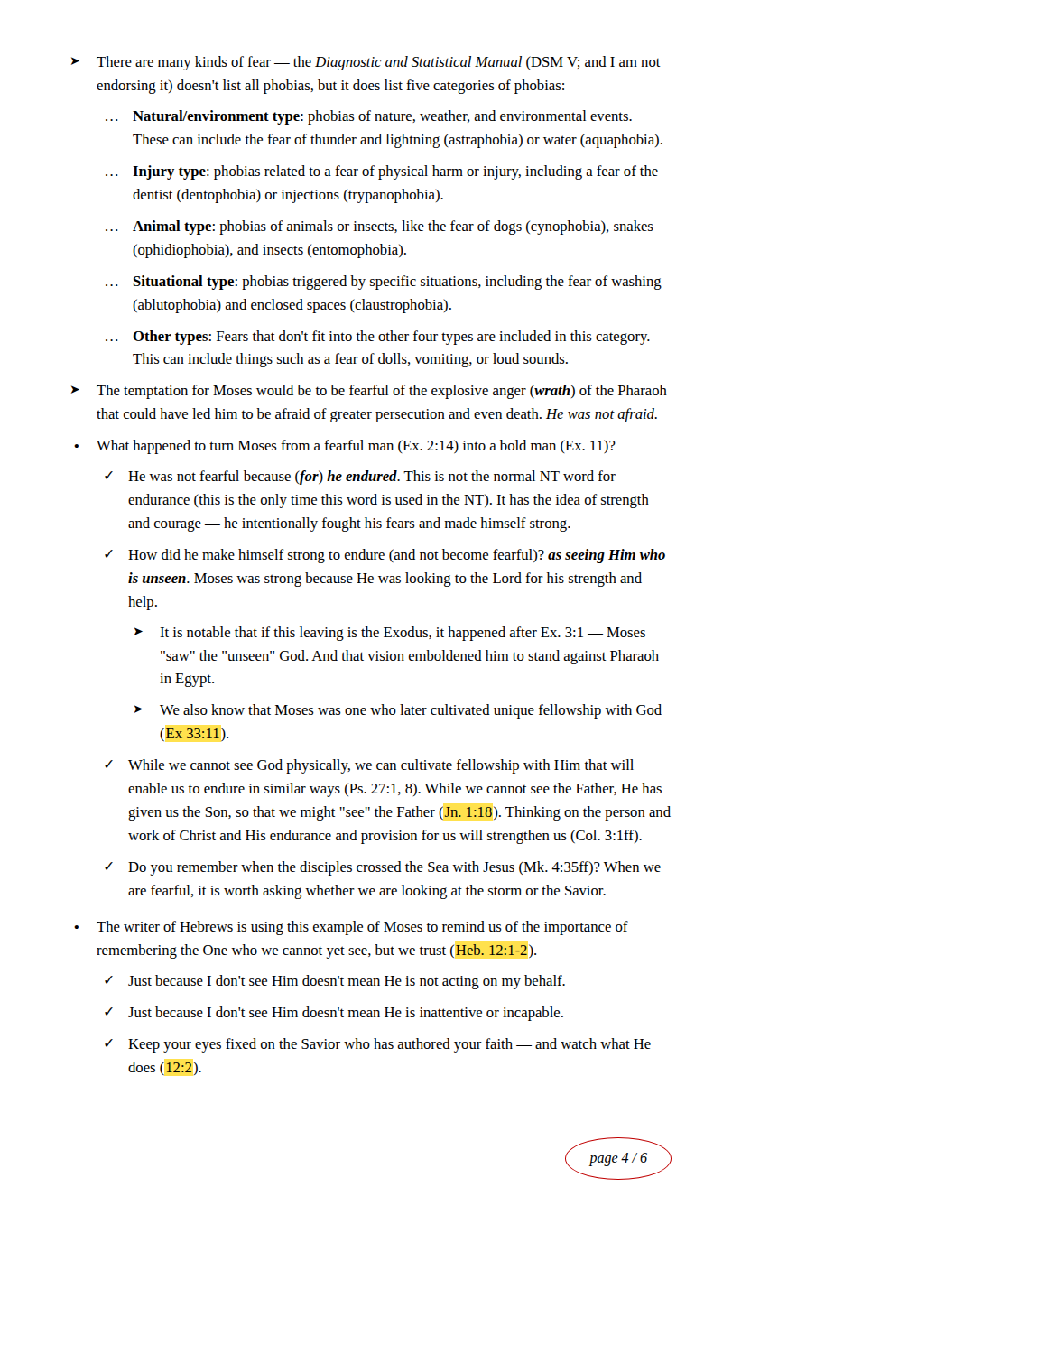There are many kinds of fear — the Diagnostic and Statistical Manual (DSM V; and I am not endorsing it) doesn't list all phobias, but it does list five categories of phobias:
Natural/environment type: phobias of nature, weather, and environmental events. These can include the fear of thunder and lightning (astraphobia) or water (aquaphobia).
Injury type: phobias related to a fear of physical harm or injury, including a fear of the dentist (dentophobia) or injections (trypanophobia).
Animal type: phobias of animals or insects, like the fear of dogs (cynophobia), snakes (ophidiophobia), and insects (entomophobia).
Situational type: phobias triggered by specific situations, including the fear of washing (ablutophobia) and enclosed spaces (claustrophobia).
Other types: Fears that don't fit into the other four types are included in this category. This can include things such as a fear of dolls, vomiting, or loud sounds.
The temptation for Moses would be to be fearful of the explosive anger (wrath) of the Pharaoh that could have led him to be afraid of greater persecution and even death. He was not afraid.
What happened to turn Moses from a fearful man (Ex. 2:14) into a bold man (Ex. 11)?
He was not fearful because (for) he endured. This is not the normal NT word for endurance (this is the only time this word is used in the NT). It has the idea of strength and courage — he intentionally fought his fears and made himself strong.
How did he make himself strong to endure (and not become fearful)? as seeing Him who is unseen. Moses was strong because He was looking to the Lord for his strength and help.
It is notable that if this leaving is the Exodus, it happened after Ex. 3:1 — Moses "saw" the "unseen" God. And that vision emboldened him to stand against Pharaoh in Egypt.
We also know that Moses was one who later cultivated unique fellowship with God (Ex 33:11).
While we cannot see God physically, we can cultivate fellowship with Him that will enable us to endure in similar ways (Ps. 27:1, 8). While we cannot see the Father, He has given us the Son, so that we might "see" the Father (Jn. 1:18). Thinking on the person and work of Christ and His endurance and provision for us will strengthen us (Col. 3:1ff).
Do you remember when the disciples crossed the Sea with Jesus (Mk. 4:35ff)? When we are fearful, it is worth asking whether we are looking at the storm or the Savior.
The writer of Hebrews is using this example of Moses to remind us of the importance of remembering the One who we cannot yet see, but we trust (Heb. 12:1-2).
Just because I don't see Him doesn't mean He is not acting on my behalf.
Just because I don't see Him doesn't mean He is inattentive or incapable.
Keep your eyes fixed on the Savior who has authored your faith — and watch what He does (12:2).
page 4 / 6